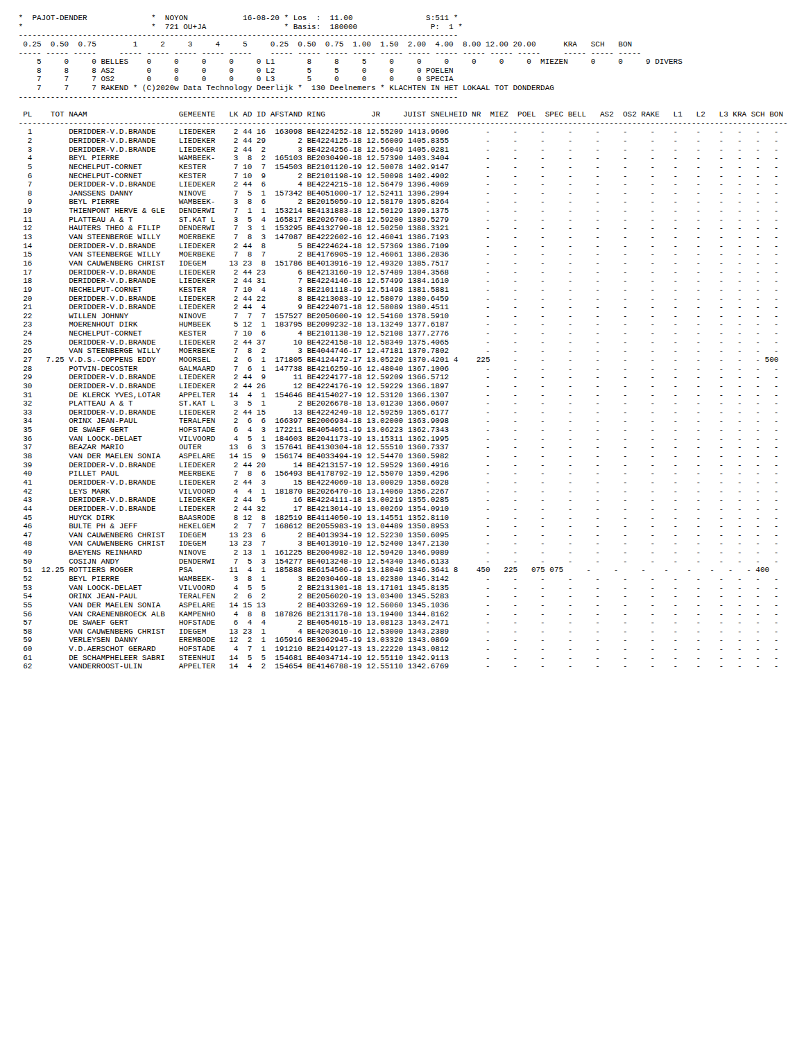*  PAJOT-DENDER              *  NOYON            16-08-20 * Los  :  11.00                S:511 *
 *                            *  721 OU+JA                 * Basis:  180000                P:  1 *
 ------------------------------------------------------------------------------------------------
  0.25  0.50  0.75        1     2     3     4     5     0.25  0.50  0.75  1.00  1.50  2.00  4.00  8.00 12.00 20.00      KRA   SCH   BON
 ----- ----- -----     ----- ----- ----- ----- -----    ----- ----- ----- ----- ----- ----- ----- ----- ----- -----     ----- ----- -----
     5     0     0 BELLES    0     0     0     0     0 L1       8     8     5     0     0     0     0     0     0  MIEZEN     0     0     9 DIVERS
     8     8     8 AS2       0     0     0     0     0 L2       5     5     0     0     0 POELEN
     7     7     7 OS2       0     0     0     0     0 L3       5     0     0     0     0 SPECIA
     7     7     7 RAKEND * (C)2020w Data Technology Deerlijk *  130 Deelnemers * KLACHTEN IN HET LOKAAL TOT DONDERDAG
 ------------------------------------------------------------------------------------------------

  PL    TOT NAAM                    GEMEENTE   LK AD ID AFSTAND RING          JR     JUIST SNELHEID NR  MIEZ  POEL  SPEC BELL   AS2  OS2 RAKE   L1   L2   L3 KRA SCH BON
 ------------------------------------------------------------------------------------------------------------------------------------------------------------------------
   1        DERIDDER-V.D.BRANDE     LIEDEKER    2 44 16  163098 BE4224252-18 12.55209 1413.9606        -     -     -     -     -     -     -    -    -    -   -   -   -
   2        DERIDDER-V.D.BRANDE     LIEDEKER    2 44 29       2 BE4224125-18 12.56009 1405.8355        -     -     -     -     -     -     -    -    -    -   -   -   -
   3        DERIDDER-V.D.BRANDE     LIEDEKER    2 44  2       3 BE4224256-18 12.56049 1405.0281        -     -     -     -     -     -     -    -    -    -   -   -   -
   4        BEYL PIERRE             WAMBEEK-    3  8  2  165103 BE2030490-18 12.57390 1403.3404        -     -     -     -     -     -     -    -    -    -   -   -   -
   5        NECHELPUT-CORNET        KESTER      7 10  7  154503 BE2101120-19 12.50078 1402.9147        -     -     -     -     -     -     -    -    -    -   -   -   -
   6        NECHELPUT-CORNET        KESTER      7 10  9       2 BE2101198-19 12.50098 1402.4902        -     -     -     -     -     -     -    -    -    -   -   -   -
   7        DERIDDER-V.D.BRANDE     LIEDEKER    2 44  6       4 BE4224215-18 12.56479 1396.4069        -     -     -     -     -     -     -    -    -    -   -   -   -
   8        JANSSENS DANNY          NINOVE      7  5  1  157342 BE4051000-17 12.52411 1396.2994        -     -     -     -     -     -     -    -    -    -   -   -   -
   9        BEYL PIERRE             WAMBEEK-    3  8  6       2 BE2015059-19 12.58170 1395.8264        -     -     -     -     -     -     -    -    -    -   -   -   -
  10        THIENPONT HERVE & GLE   DENDERWI    7  1  1  153214 BE4131883-18 12.50129 1390.1375        -     -     -     -     -     -     -    -    -    -   -   -   -
  11        PLATTEAU A & T          ST.KAT L    3  5  4  165817 BE2026700-18 12.59200 1389.5279        -     -     -     -     -     -     -    -    -    -   -   -   -
  12        HAUTERS THEO & FILIP    DENDERWI    7  3  1  153295 BE4132790-18 12.50250 1388.3321        -     -     -     -     -     -     -    -    -    -   -   -   -
  13        VAN STEENBERGE WILLY    MOERBEKE    7  8  3  147087 BE4222602-16 12.46041 1386.7193        -     -     -     -     -     -     -    -    -    -   -   -   -
  14        DERIDDER-V.D.BRANDE     LIEDEKER    2 44  8       5 BE4224624-18 12.57369 1386.7109        -     -     -     -     -     -     -    -    -    -   -   -   -
  15        VAN STEENBERGE WILLY    MOERBEKE    7  8  7       2 BE4176905-19 12.46061 1386.2836        -     -     -     -     -     -     -    -    -    -   -   -   -
  16        VAN CAUWENBERG CHRIST   IDEGEM     13 23  8  151786 BE4013916-19 12.49320 1385.7517        -     -     -     -     -     -     -    -    -    -   -   -   -
  17        DERIDDER-V.D.BRANDE     LIEDEKER    2 44 23       6 BE4213160-19 12.57489 1384.3568        -     -     -     -     -     -     -    -    -    -   -   -   -
  18        DERIDDER-V.D.BRANDE     LIEDEKER    2 44 31       7 BE4224146-18 12.57499 1384.1610        -     -     -     -     -     -     -    -    -    -   -   -   -
  19        NECHELPUT-CORNET        KESTER      7 10  4       3 BE2101118-19 12.51498 1381.5881        -     -     -     -     -     -     -    -    -    -   -   -   -
  20        DERIDDER-V.D.BRANDE     LIEDEKER    2 44 22       8 BE4213083-19 12.58079 1380.6459        -     -     -     -     -     -     -    -    -    -   -   -   -
  21        DERIDDER-V.D.BRANDE     LIEDEKER    2 44  4       9 BE4224071-18 12.58089 1380.4511        -     -     -     -     -     -     -    -    -    -   -   -   -
  22        WILLEN JOHNNY           NINOVE      7  7  7  157527 BE2050600-19 12.54160 1378.5910        -     -     -     -     -     -     -    -    -    -   -   -   -
  23        MOERENHOUT DIRK         HUMBEEK     5 12  1  183795 BE2099232-18 13.13249 1377.6187        -     -     -     -     -     -     -    -    -    -   -   -   -
  24        NECHELPUT-CORNET        KESTER      7 10  6       4 BE2101138-19 12.52108 1377.2776        -     -     -     -     -     -     -    -    -    -   -   -   -
  25        DERIDDER-V.D.BRANDE     LIEDEKER    2 44 37      10 BE4224158-18 12.58349 1375.4065        -     -     -     -     -     -     -    -    -    -   -   -   -
  26        VAN STEENBERGE WILLY    MOERBEKE    7  8  2       3 BE4044746-17 12.47181 1370.7802        -     -     -     -     -     -     -    -    -    -   -   -   -
  27   7.25 V.D.S.-COPPENS EDDY     MOORSEL     2  6  1  171805 BE4124472-17 13.05220 1370.4201 4    225     -     -     -     -     -     -    -    -    -   -   - 500
  28        POTVIN-DECOSTER         GALMAARD    7  6  1  147738 BE4216259-16 12.48040 1367.1006        -     -     -     -     -     -     -    -    -    -   -   -   -
  29        DERIDDER-V.D.BRANDE     LIEDEKER    2 44  9      11 BE4224177-18 12.59209 1366.5712        -     -     -     -     -     -     -    -    -    -   -   -   -
  30        DERIDDER-V.D.BRANDE     LIEDEKER    2 44 26      12 BE4224176-19 12.59229 1366.1897        -     -     -     -     -     -     -    -    -    -   -   -   -
  31        DE KLERCK YVES,LOTAR    APPELTER   14  4  1  154646 BE4154027-19 12.53120 1366.1307        -     -     -     -     -     -     -    -    -    -   -   -   -
  32        PLATTEAU A & T          ST.KAT L    3  5  1       2 BE2026678-18 13.01230 1366.0607        -     -     -     -     -     -     -    -    -    -   -   -   -
  33        DERIDDER-V.D.BRANDE     LIEDEKER    2 44 15      13 BE4224249-18 12.59259 1365.6177        -     -     -     -     -     -     -    -    -    -   -   -   -
  34        ORINX JEAN-PAUL         TERALFEN    2  6  6  166397 BE2006934-18 13.02000 1363.9098        -     -     -     -     -     -     -    -    -    -   -   -   -
  35        DE SWAEF GERT           HOFSTADE    6  4  3  172211 BE4054051-19 13.06223 1362.7343        -     -     -     -     -     -     -    -    -    -   -   -   -
  36        VAN LOOCK-DELAET        VILVOORD    4  5  1  184603 BE2041173-19 13.15311 1362.1995        -     -     -     -     -     -     -    -    -    -   -   -   -
  37        BEAZAR MARIO            OUTER      13  6  3  157641 BE4130304-18 12.55510 1360.7337        -     -     -     -     -     -     -    -    -    -   -   -   -
  38        VAN DER MAELEN SONIA    ASPELARE   14 15  9  156174 BE4033494-19 12.54470 1360.5982        -     -     -     -     -     -     -    -    -    -   -   -   -
  39        DERIDDER-V.D.BRANDE     LIEDEKER    2 44 20      14 BE4213157-19 12.59529 1360.4916        -     -     -     -     -     -     -    -    -    -   -   -   -
  40        PILLET PAUL             MEERBEKE    7  8  6  156493 BE4178792-19 12.55070 1359.4296        -     -     -     -     -     -     -    -    -    -   -   -   -
  41        DERIDDER-V.D.BRANDE     LIEDEKER    2 44  3      15 BE4224069-18 13.00029 1358.6028        -     -     -     -     -     -     -    -    -    -   -   -   -
  42        LEYS MARK               VILVOORD    4  4  1  181870 BE2026470-16 13.14060 1356.2267        -     -     -     -     -     -     -    -    -    -   -   -   -
  43        DERIDDER-V.D.BRANDE     LIEDEKER    2 44  5      16 BE4224111-18 13.00219 1355.0285        -     -     -     -     -     -     -    -    -    -   -   -   -
  44        DERIDDER-V.D.BRANDE     LIEDEKER    2 44 32      17 BE4213014-19 13.00269 1354.0910        -     -     -     -     -     -     -    -    -    -   -   -   -
  45        HUYCK DIRK              BAASRODE    8 12  8  182519 BE4114050-19 13.14551 1352.8110        -     -     -     -     -     -     -    -    -    -   -   -   -
  46        BULTE PH & JEFF         HEKELGEM    2  7  7  168612 BE2055983-19 13.04489 1350.8953        -     -     -     -     -     -     -    -    -    -   -   -   -
  47        VAN CAUWENBERG CHRIST   IDEGEM     13 23  6       2 BE4013934-19 12.52230 1350.6095        -     -     -     -     -     -     -    -    -    -   -   -   -
  48        VAN CAUWENBERG CHRIST   IDEGEM     13 23  7       3 BE4013910-19 12.52400 1347.2130        -     -     -     -     -     -     -    -    -    -   -   -   -
  49        BAEYENS REINHARD        NINOVE      2 13  1  161225 BE2004982-18 12.59420 1346.9089        -     -     -     -     -     -     -    -    -    -   -   -   -
  50        COSIJN ANDY             DENDERWI    7  5  3  154277 BE4013248-19 12.54340 1346.6133        -     -     -     -     -     -     -    -    -    -   -   -   -
  51  12.25 ROTTIERS ROGER          PSA        11  4  1  185888 BE6154506-19 13.18040 1346.3641 8    450   225   075 075     -     -     -    -    -    -   -   - 400
  52        BEYL PIERRE             WAMBEEK-    3  8  1       3 BE2030469-18 13.02380 1346.3142        -     -     -     -     -     -     -    -    -    -   -   -   -
  53        VAN LOOCK-DELAET        VILVOORD    4  5  5       2 BE2131301-18 13.17101 1345.8135        -     -     -     -     -     -     -    -    -    -   -   -   -
  54        ORINX JEAN-PAUL         TERALFEN    2  6  2       2 BE2056020-19 13.03400 1345.5283        -     -     -     -     -     -     -    -    -    -   -   -   -
  55        VAN DER MAELEN SONIA    ASPELARE   14 15 13       2 BE4033269-19 12.56060 1345.1036        -     -     -     -     -     -     -    -    -    -   -   -   -
  56        VAN CRAENENBROECK ALB   KAMPENHO    4  8  8  187826 BE2131178-18 13.19400 1344.8162        -     -     -     -     -     -     -    -    -    -   -   -   -
  57        DE SWAEF GERT           HOFSTADE    6  4  4       2 BE4054015-19 13.08123 1343.2471        -     -     -     -     -     -     -    -    -    -   -   -   -
  58        VAN CAUWENBERG CHRIST   IDEGEM     13 23  1       4 BE4203610-16 12.53000 1343.2389        -     -     -     -     -     -     -    -    -    -   -   -   -
  59        VERLEYSEN DANNY         EREMBODE   12  2  1  165916 BE3062945-19 13.03320 1343.0869        -     -     -     -     -     -     -    -    -    -   -   -   -
  60        V.D.AERSCHOT GERARD     HOFSTADE    4  7  1  191210 BE2149127-13 13.22220 1343.0812        -     -     -     -     -     -     -    -    -    -   -   -   -
  61        DE SCHAMPHELEER SABRI   STEENHUI   14  5  5  154681 BE4034714-19 12.55110 1342.9113        -     -     -     -     -     -     -    -    -    -   -   -   -
  62        VANDERROOST-ULIN        APPELTER   14  4  2  154654 BE4146788-19 12.55110 1342.6769        -     -     -     -     -     -     -    -    -    -   -   -   -